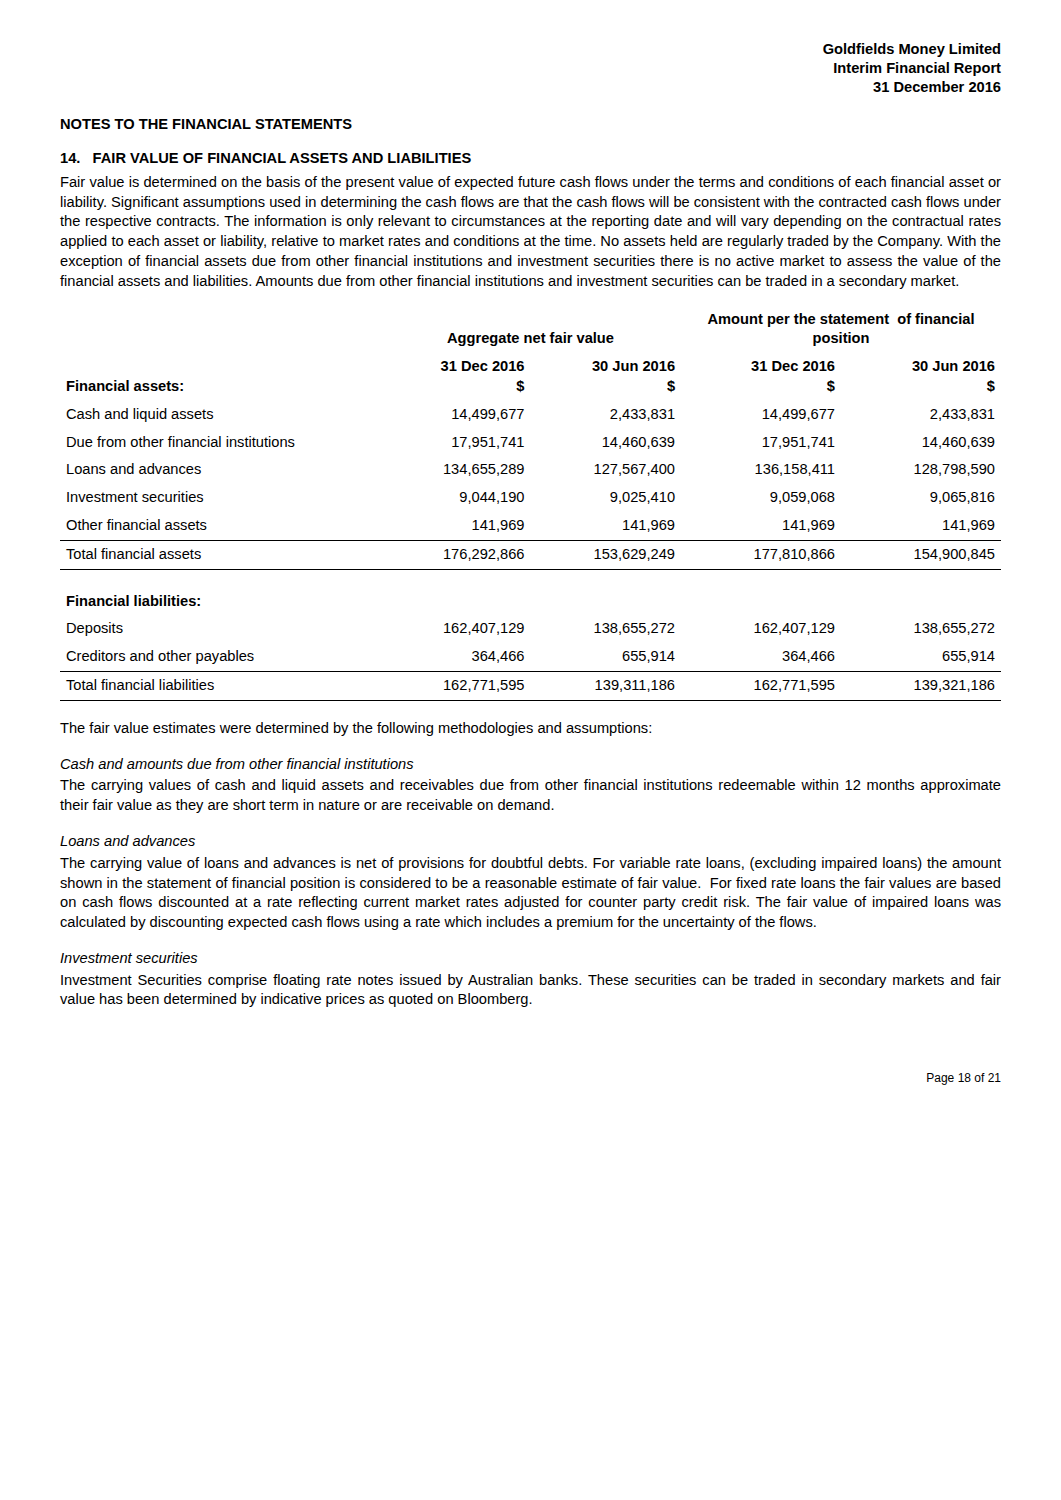Goldfields Money Limited
Interim Financial Report
31 December 2016
NOTES TO THE FINANCIAL STATEMENTS
14. FAIR VALUE OF FINANCIAL ASSETS AND LIABILITIES
Fair value is determined on the basis of the present value of expected future cash flows under the terms and conditions of each financial asset or liability. Significant assumptions used in determining the cash flows are that the cash flows will be consistent with the contracted cash flows under the respective contracts. The information is only relevant to circumstances at the reporting date and will vary depending on the contractual rates applied to each asset or liability, relative to market rates and conditions at the time. No assets held are regularly traded by the Company. With the exception of financial assets due from other financial institutions and investment securities there is no active market to assess the value of the financial assets and liabilities. Amounts due from other financial institutions and investment securities can be traded in a secondary market.
| | Aggregate net fair value | Amount per the statement of financial position |
| --- | --- | --- |
| Financial assets: | 31 Dec 2016 $ | 30 Jun 2016 $ | 31 Dec 2016 $ | 30 Jun 2016 $ |
| Cash and liquid assets | 14,499,677 | 2,433,831 | 14,499,677 | 2,433,831 |
| Due from other financial institutions | 17,951,741 | 14,460,639 | 17,951,741 | 14,460,639 |
| Loans and advances | 134,655,289 | 127,567,400 | 136,158,411 | 128,798,590 |
| Investment securities | 9,044,190 | 9,025,410 | 9,059,068 | 9,065,816 |
| Other financial assets | 141,969 | 141,969 | 141,969 | 141,969 |
| Total financial assets | 176,292,866 | 153,629,249 | 177,810,866 | 154,900,845 |
| Financial liabilities: | | | | |
| Deposits | 162,407,129 | 138,655,272 | 162,407,129 | 138,655,272 |
| Creditors and other payables | 364,466 | 655,914 | 364,466 | 655,914 |
| Total financial liabilities | 162,771,595 | 139,311,186 | 162,771,595 | 139,321,186 |
The fair value estimates were determined by the following methodologies and assumptions:
Cash and amounts due from other financial institutions
The carrying values of cash and liquid assets and receivables due from other financial institutions redeemable within 12 months approximate their fair value as they are short term in nature or are receivable on demand.
Loans and advances
The carrying value of loans and advances is net of provisions for doubtful debts. For variable rate loans, (excluding impaired loans) the amount shown in the statement of financial position is considered to be a reasonable estimate of fair value. For fixed rate loans the fair values are based on cash flows discounted at a rate reflecting current market rates adjusted for counter party credit risk. The fair value of impaired loans was calculated by discounting expected cash flows using a rate which includes a premium for the uncertainty of the flows.
Investment securities
Investment Securities comprise floating rate notes issued by Australian banks. These securities can be traded in secondary markets and fair value has been determined by indicative prices as quoted on Bloomberg.
Page 18 of 21